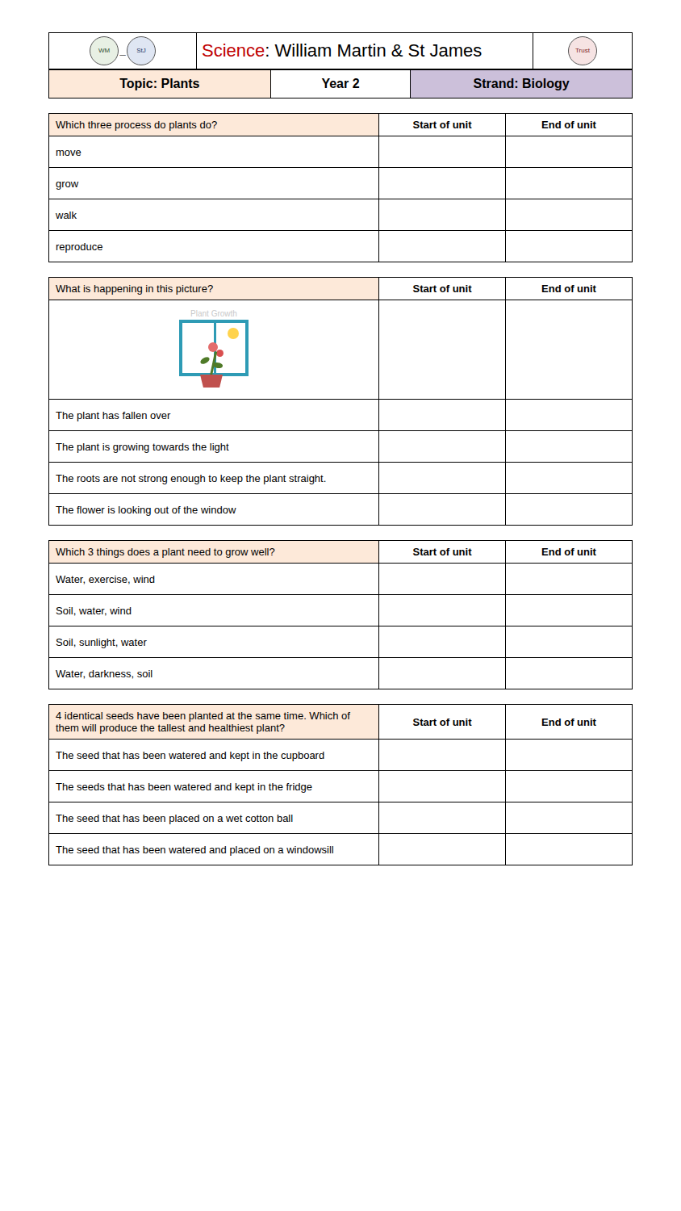| WM _ StJ | Science : William Martin & St James | Trust |
| Topic: Plants | Year 2 | Strand: Biology |
| Which three process do plants do? | Start of unit | End of unit |
| --- | --- | --- |
| move | | |
| grow | | |
| walk | | |
| reproduce | | |
| What is happening in this picture? | Start of unit | End of unit |
| --- | --- | --- |
| Plant Growth | | |
| The plant has fallen over | | |
| The plant is growing towards the light | | |
| The roots are not strong enough to keep the plant straight. | | |
| The flower is looking out of the window | | |
| Which 3 things does a plant need to grow well? | Start of unit | End of unit |
| --- | --- | --- |
| Water, exercise, wind | | |
| Soil, water, wind | | |
| Soil, sunlight, water | | |
| Water, darkness, soil | | |
| 4 identical seeds have been planted at the same time. Which of them will produce the tallest and healthiest plant? | Start of unit | End of unit |
| --- | --- | --- |
| The seed that has been watered and kept in the cupboard | | |
| The seeds that has been watered and kept in the fridge | | |
| The seed that has been placed on a wet cotton ball | | |
| The seed that has been watered and placed on a windowsill | | |